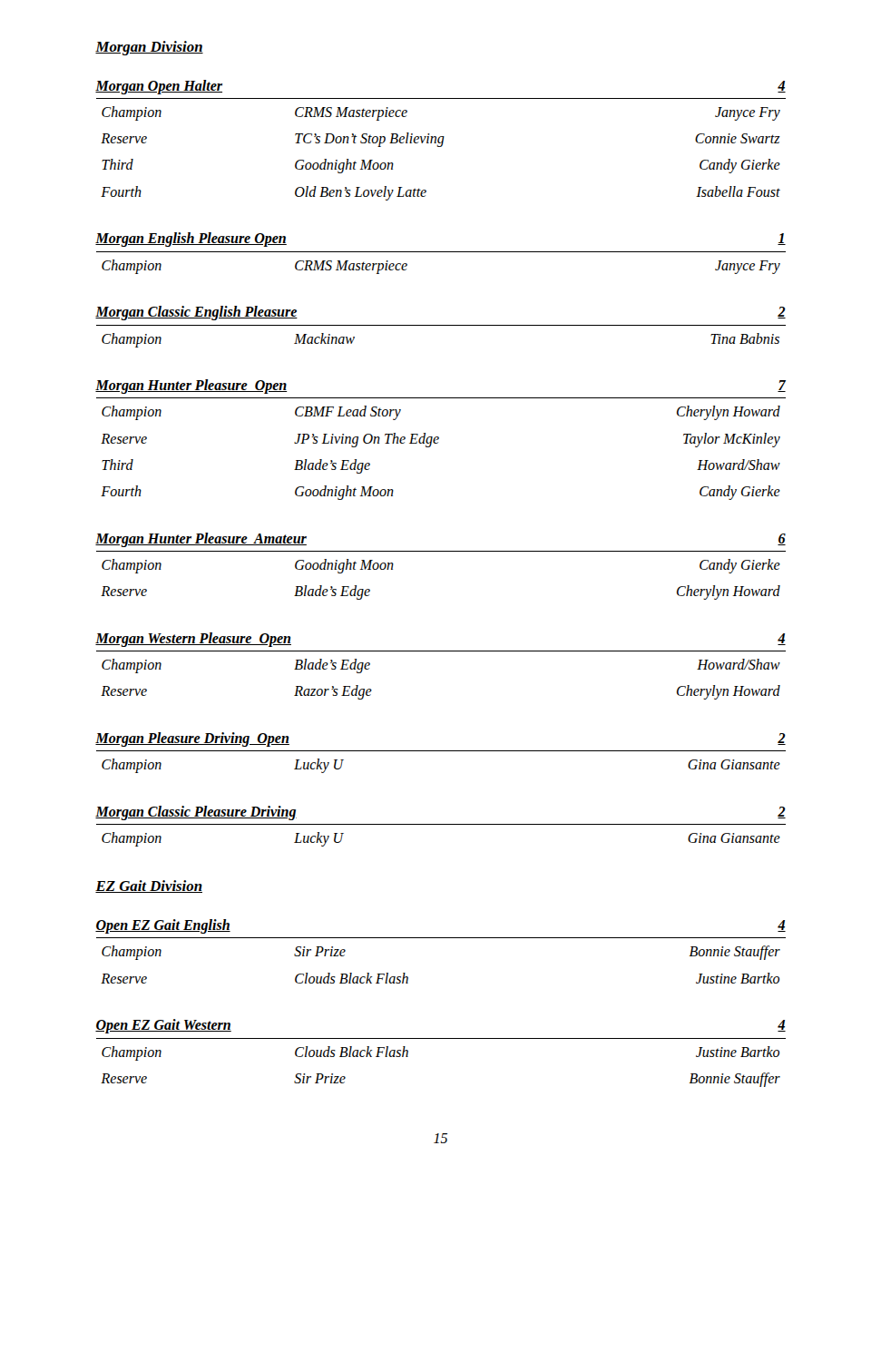Morgan Division
Morgan Open Halter 4
| Champion | CRMS Masterpiece | Janyce Fry |
| Reserve | TC’s Don’t Stop Believing | Connie Swartz |
| Third | Goodnight Moon | Candy Gierke |
| Fourth | Old Ben’s Lovely Latte | Isabella Foust |
Morgan English Pleasure Open 1
| Champion | CRMS Masterpiece | Janyce Fry |
Morgan Classic English Pleasure 2
| Champion | Mackinaw | Tina Babnis |
Morgan Hunter Pleasure Open 7
| Champion | CBMF Lead Story | Cherylyn Howard |
| Reserve | JP’s Living On The Edge | Taylor McKinley |
| Third | Blade’s Edge | Howard/Shaw |
| Fourth | Goodnight Moon | Candy Gierke |
Morgan Hunter Pleasure Amateur 6
| Champion | Goodnight Moon | Candy Gierke |
| Reserve | Blade’s Edge | Cherylyn Howard |
Morgan Western Pleasure Open 4
| Champion | Blade’s Edge | Howard/Shaw |
| Reserve | Razor’s Edge | Cherylyn Howard |
Morgan Pleasure Driving Open 2
| Champion | Lucky U | Gina Giansante |
Morgan Classic Pleasure Driving 2
| Champion | Lucky U | Gina Giansante |
EZ Gait Division
Open EZ Gait English 4
| Champion | Sir Prize | Bonnie Stauffer |
| Reserve | Clouds Black Flash | Justine Bartko |
Open EZ Gait Western 4
| Champion | Clouds Black Flash | Justine Bartko |
| Reserve | Sir Prize | Bonnie Stauffer |
15